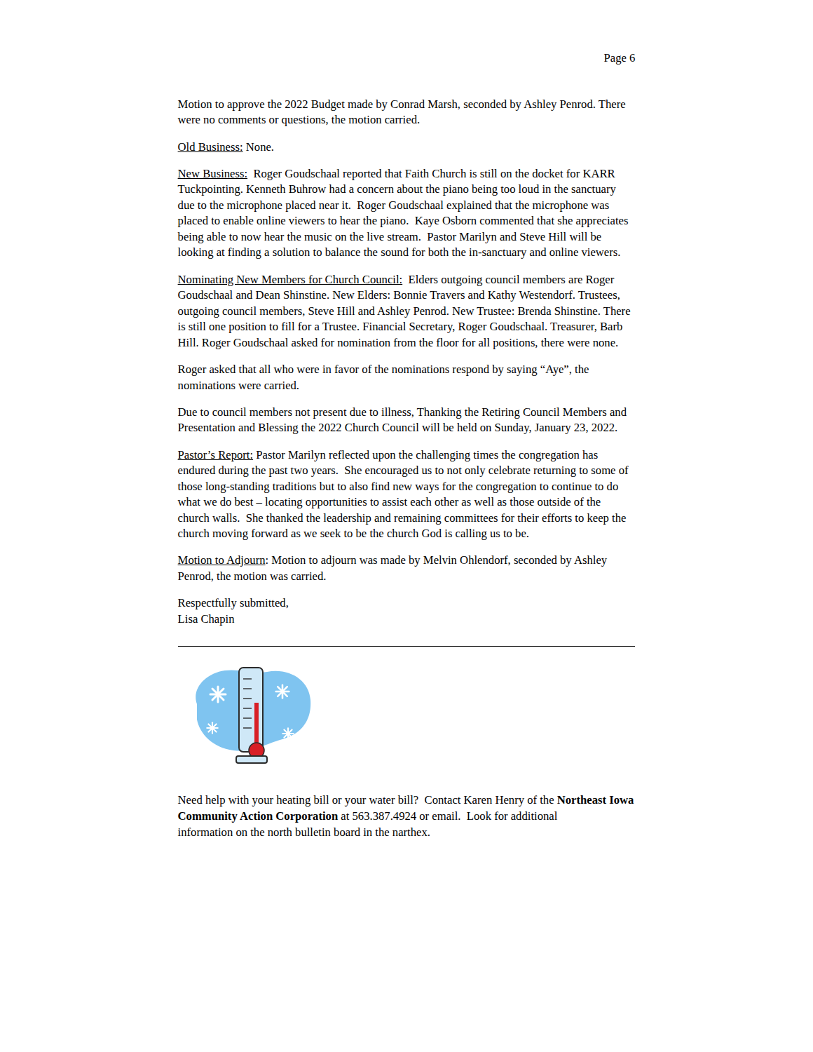Page 6
Motion to approve the 2022 Budget made by Conrad Marsh, seconded by Ashley Penrod. There were no comments or questions, the motion carried.
Old Business: None.
New Business: Roger Goudschaal reported that Faith Church is still on the docket for KARR Tuckpointing. Kenneth Buhrow had a concern about the piano being too loud in the sanctuary due to the microphone placed near it. Roger Goudschaal explained that the microphone was placed to enable online viewers to hear the piano. Kaye Osborn commented that she appreciates being able to now hear the music on the live stream. Pastor Marilyn and Steve Hill will be looking at finding a solution to balance the sound for both the in-sanctuary and online viewers.
Nominating New Members for Church Council: Elders outgoing council members are Roger Goudschaal and Dean Shinstine. New Elders: Bonnie Travers and Kathy Westendorf. Trustees, outgoing council members, Steve Hill and Ashley Penrod. New Trustee: Brenda Shinstine. There is still one position to fill for a Trustee. Financial Secretary, Roger Goudschaal. Treasurer, Barb Hill. Roger Goudschaal asked for nomination from the floor for all positions, there were none.
Roger asked that all who were in favor of the nominations respond by saying “Aye”, the nominations were carried.
Due to council members not present due to illness, Thanking the Retiring Council Members and Presentation and Blessing the 2022 Church Council will be held on Sunday, January 23, 2022.
Pastor’s Report: Pastor Marilyn reflected upon the challenging times the congregation has endured during the past two years. She encouraged us to not only celebrate returning to some of those long-standing traditions but to also find new ways for the congregation to continue to do what we do best – locating opportunities to assist each other as well as those outside of the church walls. She thanked the leadership and remaining committees for their efforts to keep the church moving forward as we seek to be the church God is calling us to be.
Motion to Adjourn: Motion to adjourn was made by Melvin Ohlendorf, seconded by Ashley Penrod, the motion was carried.
Respectfully submitted,
Lisa Chapin
Need help with your heating bill or your water bill? Contact Karen Henry of the Northeast Iowa Community Action Corporation at 563.387.4924 or email. Look for additional
information on the north bulletin board in the narthex.